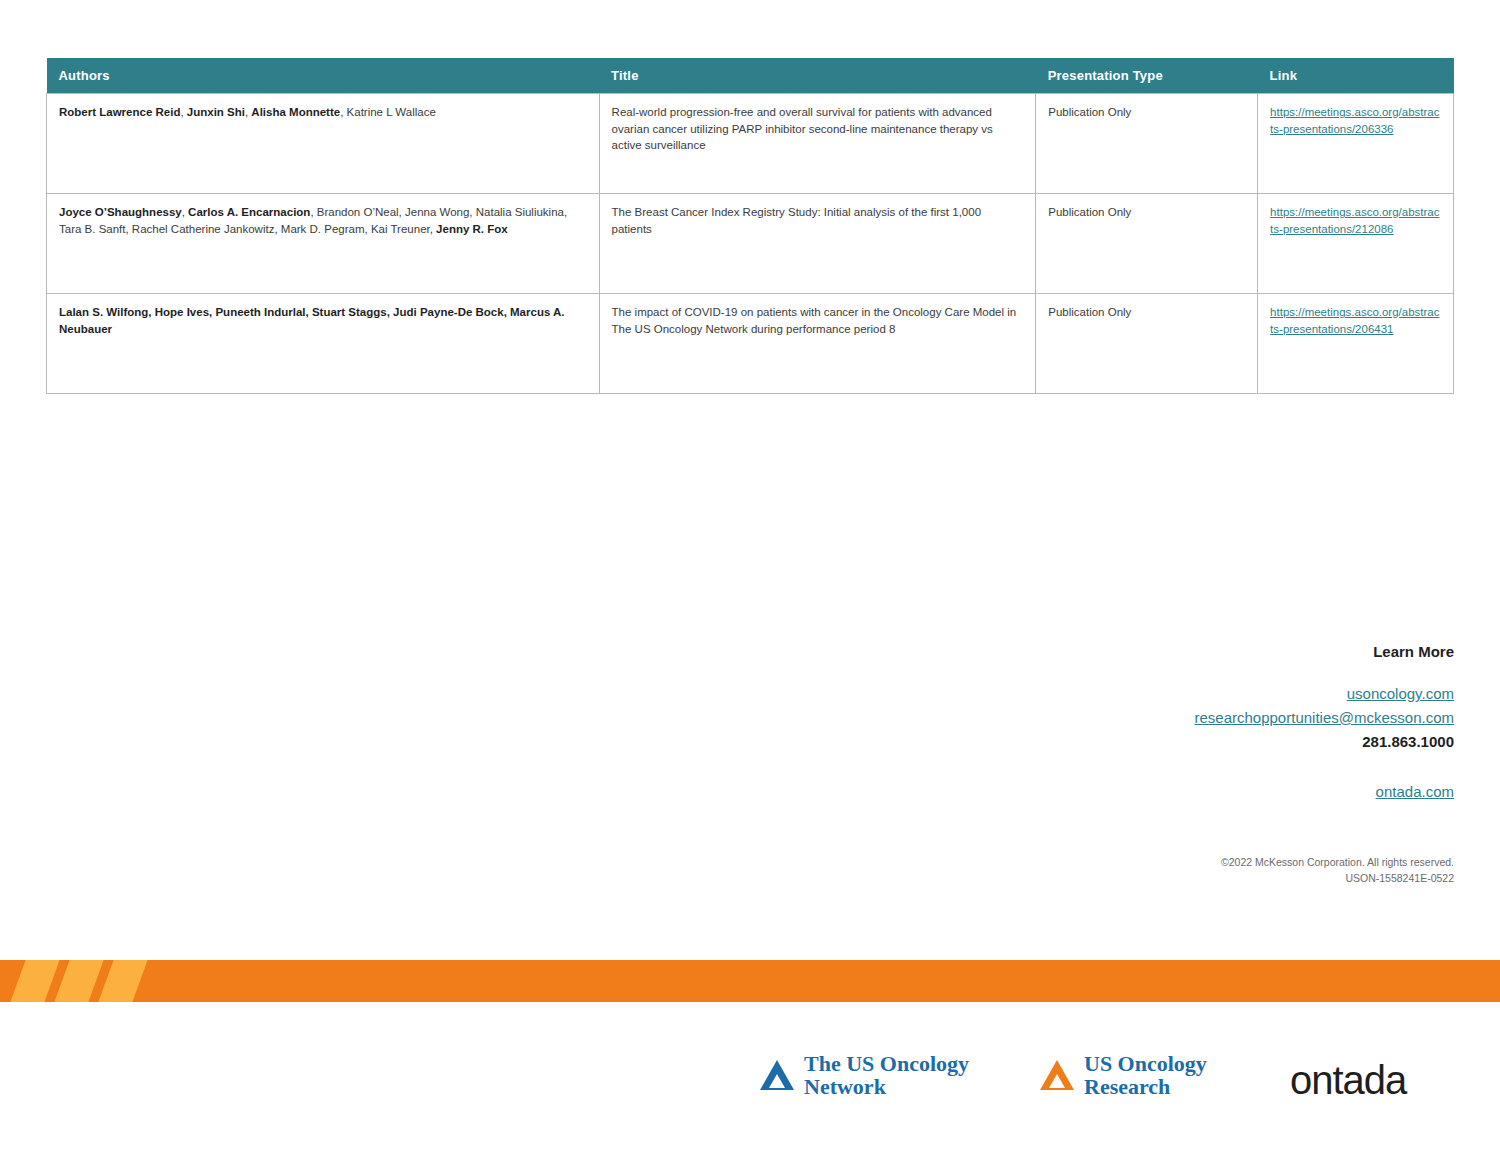| Authors | Title | Presentation Type | Link |
| --- | --- | --- | --- |
| Robert Lawrence Reid , Junxin Shi , Alisha Monnette , Katrine L Wallace | Real-world progression-free and overall survival for patients with advanced ovarian cancer utilizing PARP inhibitor second-line maintenance therapy vs active surveillance | Publication Only | https://meetings.asco.org/abstracts-presentations/206336 |
| Joyce O’Shaughnessy , Carlos A. Encarnacion , Brandon O’Neal, Jenna Wong, Natalia Siuliukina, Tara B. Sanft, Rachel Catherine Jankowitz, Mark D. Pegram, Kai Treuner, Jenny R. Fox | The Breast Cancer Index Registry Study: Initial analysis of the first 1,000 patients | Publication Only | https://meetings.asco.org/abstracts-presentations/212086 |
| Lalan S. Wilfong, Hope Ives, Puneeth Indurlal, Stuart Staggs, Judi Payne-De Bock, Marcus A. Neubauer | The impact of COVID-19 on patients with cancer in the Oncology Care Model in The US Oncology Network during performance period 8 | Publication Only | https://meetings.asco.org/abstracts-presentations/206431 |
Learn More
usoncology.com
researchopportunities@mckesson.com
281.863.1000
ontada.com
©2022 McKesson Corporation. All rights reserved.
USON-1558241E-0522
The US Oncology
Network
US Oncology
Research
ontada